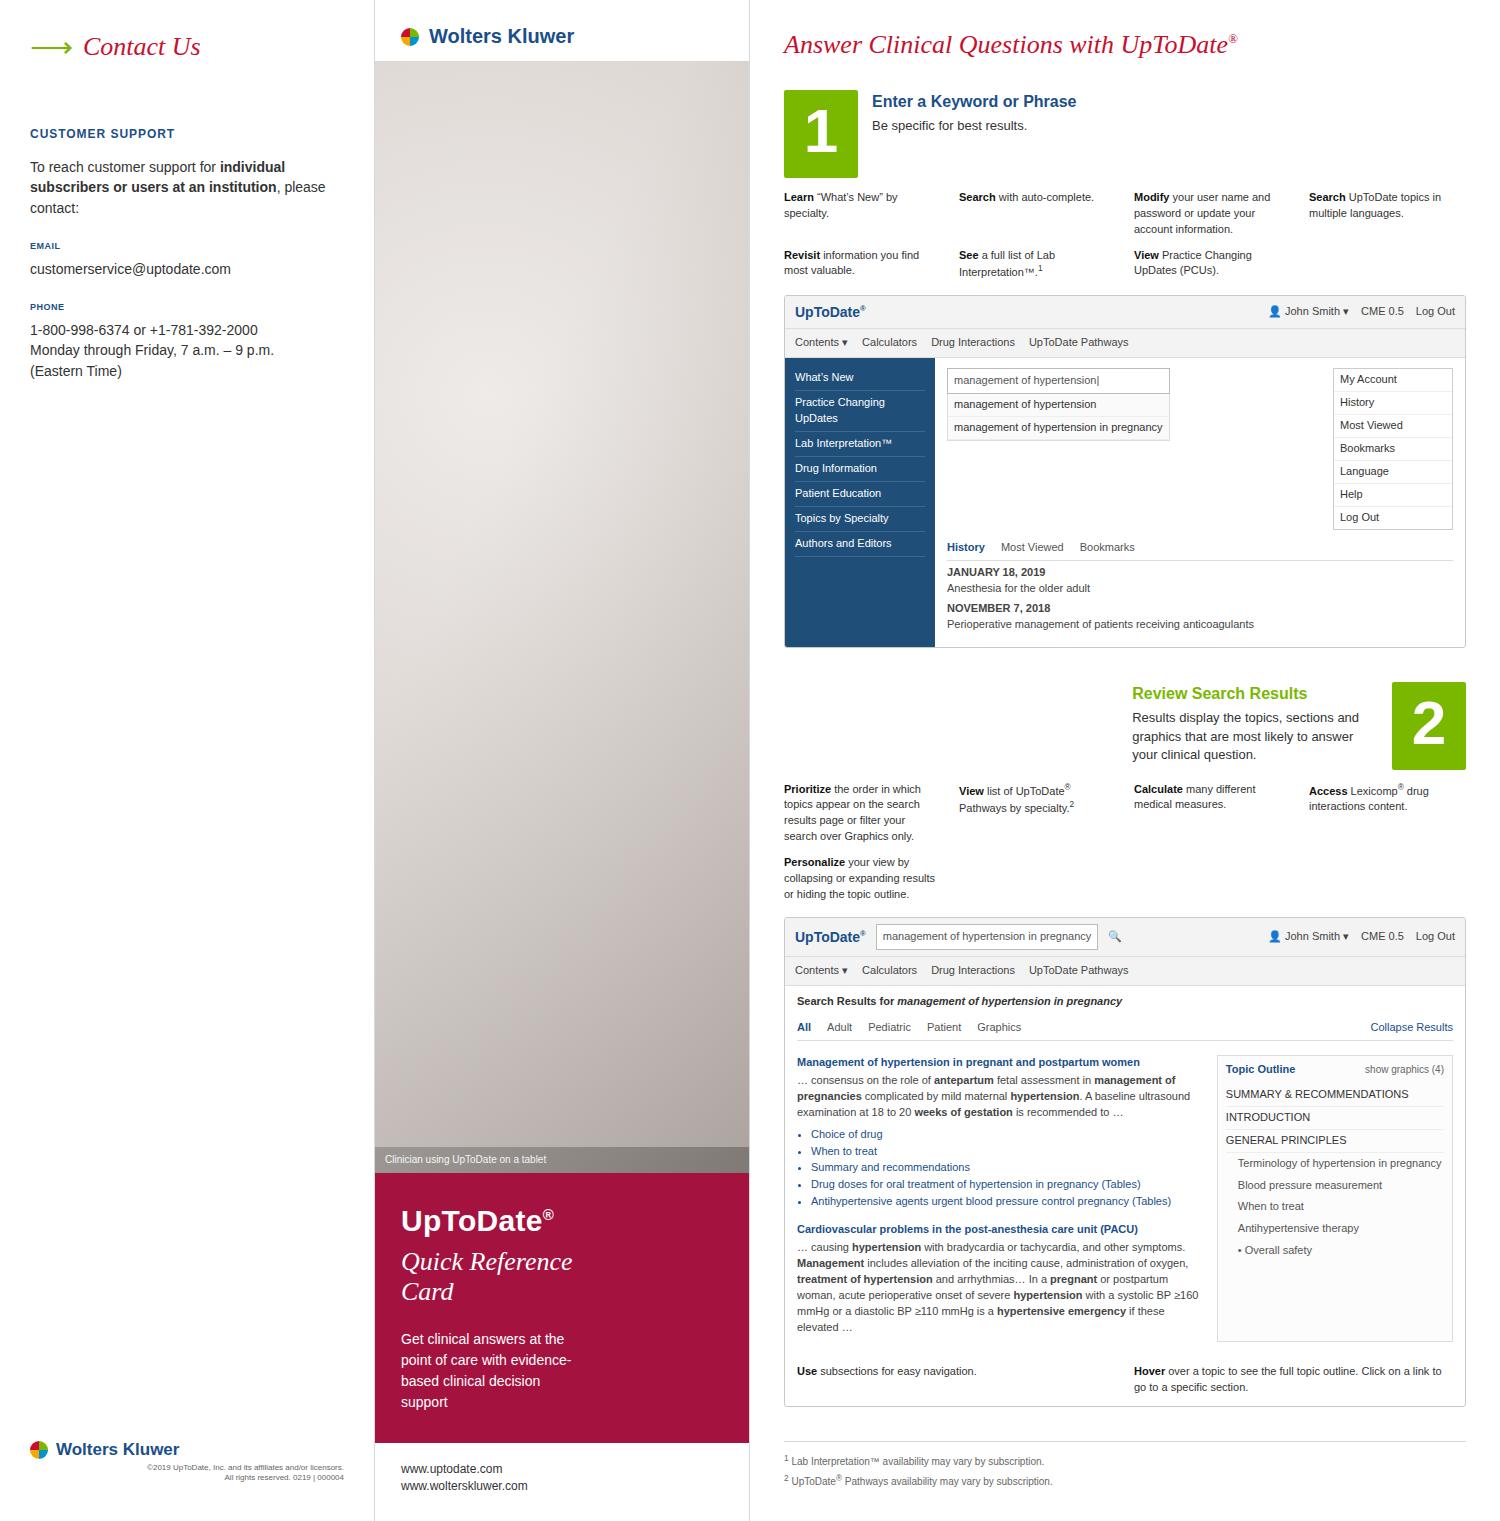⟶
Contact Us
Customer Support
To reach customer support for individual subscribers or users at an institution, please contact:
Email
customerservice@uptodate.com
Phone
1-800-998-6374 or +1-781-392-2000
Monday through Friday, 7 a.m. – 9 p.m.
(Eastern Time)
Wolters Kluwer
©2019 UpToDate, Inc. and its affiliates and/or licensors.
All rights reserved. 0219 | 000004
Wolters Kluwer
Clinician using UpToDate on a tablet
UpToDate®
Quick Reference
Card
Get clinical answers at the point of care with evidence-based clinical decision support
www.uptodate.com www.wolterskluwer.com
Answer Clinical Questions with UpToDate®
1
Enter a Keyword or Phrase
Be specific for best results.
Learn “What’s New” by specialty.
Search with auto-complete.
Modify your user name and password or update your account information.
Search UpToDate topics in multiple languages.
Revisit information you find most valuable.
See a full list of Lab Interpretation™.1
View Practice Changing UpDates (PCUs).
UpToDate® 👤 John Smith ▾ CME 0.5 Log Out
Contents ▾ Calculators Drug Interactions UpToDate Pathways
What’s New
Practice Changing UpDates
Lab Interpretation™
Drug Information
Patient Education
Topics by Specialty
Authors and Editors
management of hypertension|
management of hypertension
management of hypertension in pregnancy
My Account
History
Most Viewed
Bookmarks
Language
Help
Log Out
History Most Viewed Bookmarks
JANUARY 18, 2019
Anesthesia for the older adult
NOVEMBER 7, 2018
Perioperative management of patients receiving anticoagulants
Review Search Results
Results display the topics, sections and graphics that are most likely to answer your clinical question.
2
Prioritize the order in which topics appear on the search results page or filter your search over Graphics only.
View list of UpToDate® Pathways by specialty.2
Calculate many different medical measures.
Access Lexicomp® drug interactions content.
Personalize your view by collapsing or expanding results or hiding the topic outline.
UpToDate® management of hypertension in pregnancy 🔍 👤 John Smith ▾ CME 0.5 Log Out
Contents ▾ Calculators Drug Interactions UpToDate Pathways
Search Results for management of hypertension in pregnancy
All Adult Pediatric Patient Graphics Collapse Results
Management of hypertension in pregnant and postpartum women
… consensus on the role of antepartum fetal assessment in management of pregnancies complicated by mild maternal hypertension. A baseline ultrasound examination at 18 to 20 weeks of gestation is recommended to …
Choice of drug
When to treat
Summary and recommendations
Drug doses for oral treatment of hypertension in pregnancy (Tables)
Antihypertensive agents urgent blood pressure control pregnancy (Tables)
Cardiovascular problems in the post-anesthesia care unit (PACU)
… causing hypertension with bradycardia or tachycardia, and other symptoms. Management includes alleviation of the inciting cause, administration of oxygen, treatment of hypertension and arrhythmias… In a pregnant or postpartum woman, acute perioperative onset of severe hypertension with a systolic BP ≥160 mmHg or a diastolic BP ≥110 mmHg is a hypertensive emergency if these elevated …
Topic Outline show graphics (4)
SUMMARY & RECOMMENDATIONS
INTRODUCTION
GENERAL PRINCIPLES
Terminology of hypertension in pregnancy
Blood pressure measurement
When to treat
Antihypertensive therapy
• Overall safety
Use subsections for easy navigation.
Hover over a topic to see the full topic outline. Click on a link to go to a specific section.
1 Lab Interpretation™ availability may vary by subscription.
2 UpToDate® Pathways availability may vary by subscription.